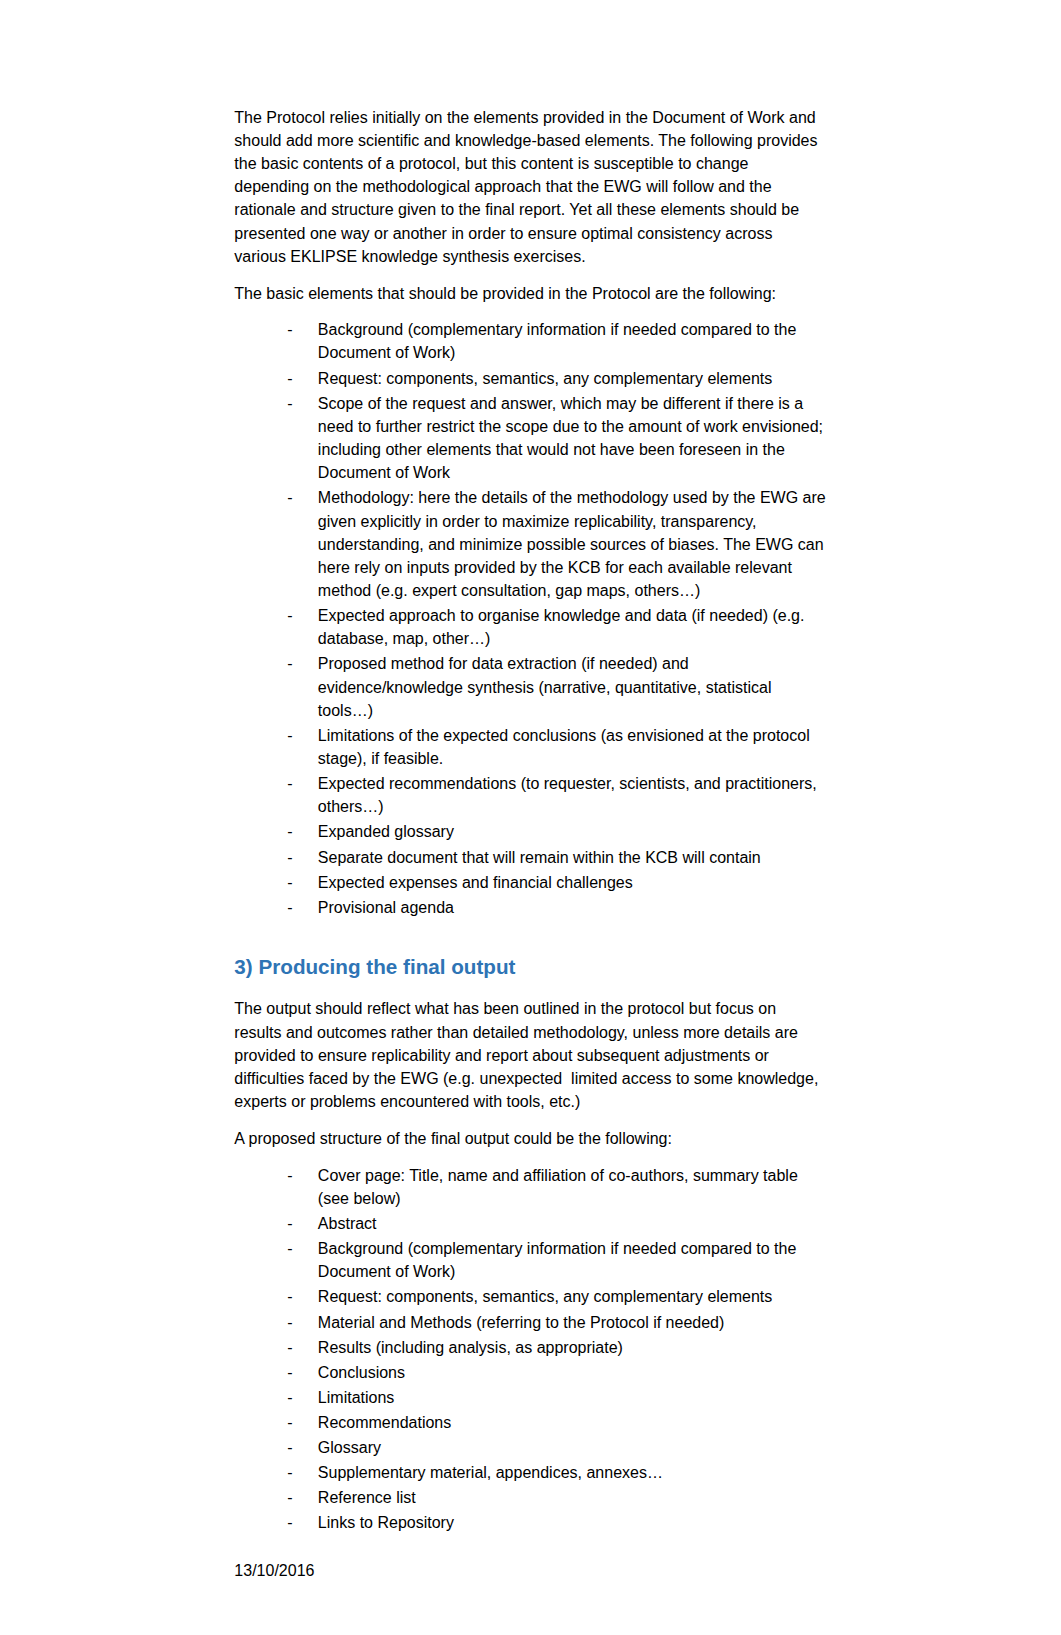The Protocol relies initially on the elements provided in the Document of Work and should add more scientific and knowledge-based elements. The following provides the basic contents of a protocol, but this content is susceptible to change depending on the methodological approach that the EWG will follow and the rationale and structure given to the final report. Yet all these elements should be presented one way or another in order to ensure optimal consistency across various EKLIPSE knowledge synthesis exercises.
The basic elements that should be provided in the Protocol are the following:
Background (complementary information if needed compared to the Document of Work)
Request: components, semantics, any complementary elements
Scope of the request and answer, which may be different if there is a need to further restrict the scope due to the amount of work envisioned; including other elements that would not have been foreseen in the Document of Work
Methodology: here the details of the methodology used by the EWG are given explicitly in order to maximize replicability, transparency, understanding, and minimize possible sources of biases. The EWG can here rely on inputs provided by the KCB for each available relevant method (e.g. expert consultation, gap maps, others…)
Expected approach to organise knowledge and data (if needed) (e.g. database, map, other…)
Proposed method for data extraction (if needed) and evidence/knowledge synthesis (narrative, quantitative, statistical tools…)
Limitations of the expected conclusions (as envisioned at the protocol stage), if feasible.
Expected recommendations (to requester, scientists, and practitioners, others…)
Expanded glossary
Separate document that will remain within the KCB will contain
Expected expenses and financial challenges
Provisional agenda
3) Producing the final output
The output should reflect what has been outlined in the protocol but focus on results and outcomes rather than detailed methodology, unless more details are provided to ensure replicability and report about subsequent adjustments or difficulties faced by the EWG (e.g. unexpected limited access to some knowledge, experts or problems encountered with tools, etc.)
A proposed structure of the final output could be the following:
Cover page: Title, name and affiliation of co-authors, summary table (see below)
Abstract
Background (complementary information if needed compared to the Document of Work)
Request: components, semantics, any complementary elements
Material and Methods (referring to the Protocol if needed)
Results (including analysis, as appropriate)
Conclusions
Limitations
Recommendations
Glossary
Supplementary material, appendices, annexes…
Reference list
Links to Repository
13/10/2016